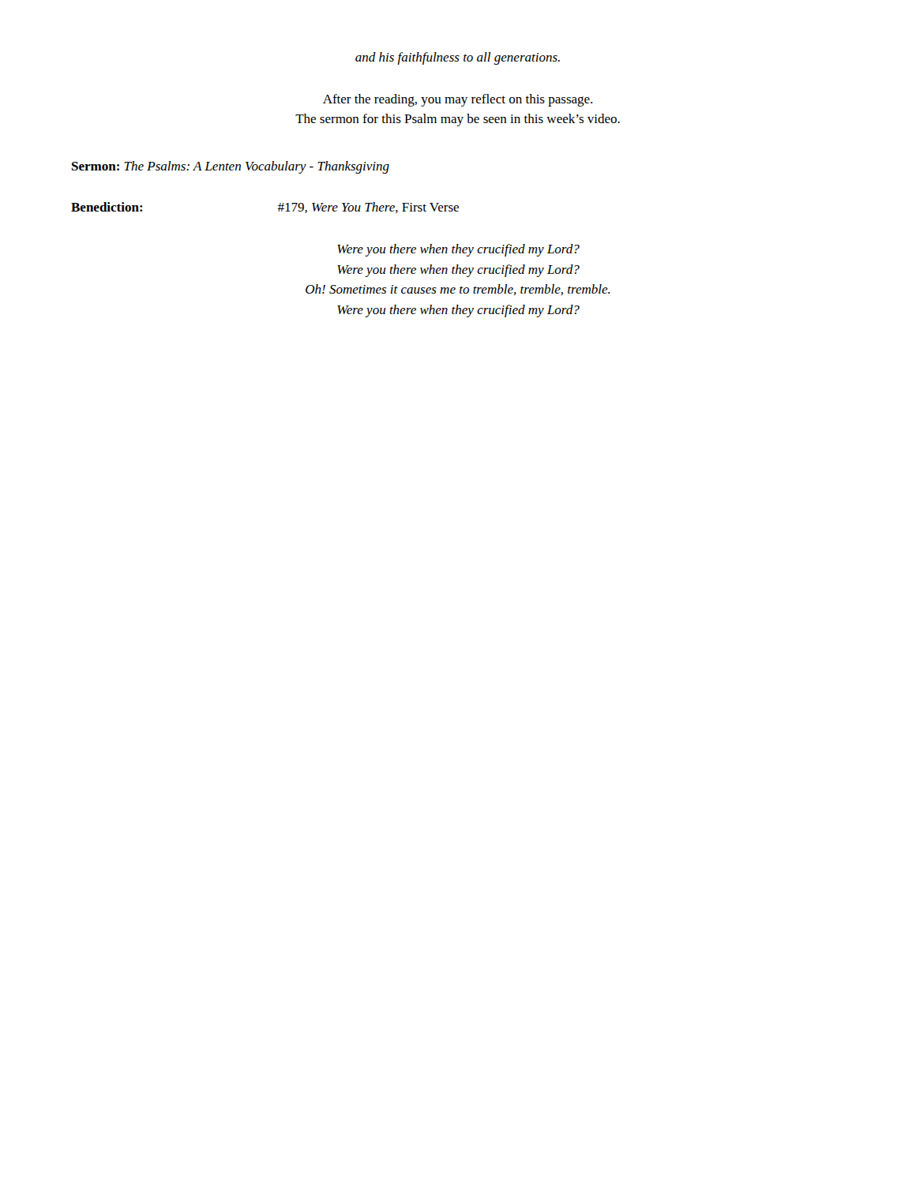and his faithfulness to all generations.
After the reading, you may reflect on this passage.
The sermon for this Psalm may be seen in this week’s video.
Sermon: The Psalms: A Lenten Vocabulary - Thanksgiving
Benediction: #179, Were You There, First Verse
Were you there when they crucified my Lord?
Were you there when they crucified my Lord?
Oh! Sometimes it causes me to tremble, tremble, tremble.
Were you there when they crucified my Lord?